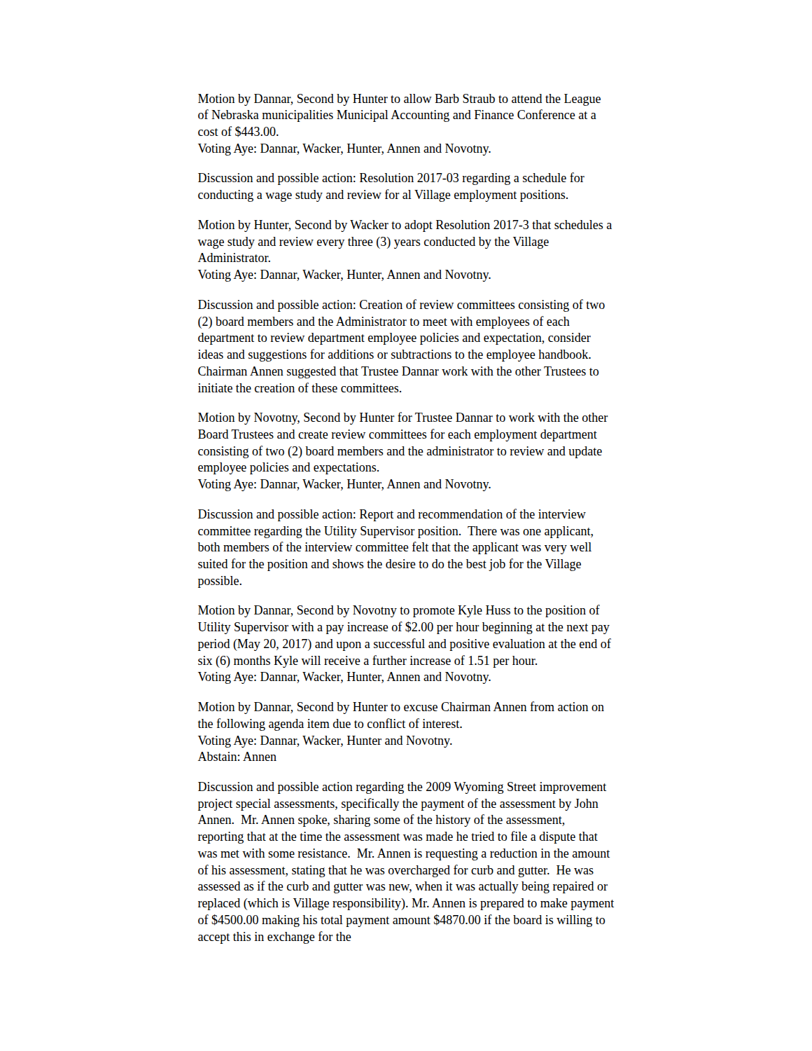Motion by Dannar, Second by Hunter to allow Barb Straub to attend the League of Nebraska municipalities Municipal Accounting and Finance Conference at a cost of $443.00.
Voting Aye: Dannar, Wacker, Hunter, Annen and Novotny.
Discussion and possible action: Resolution 2017-03 regarding a schedule for conducting a wage study and review for al Village employment positions.
Motion by Hunter, Second by Wacker to adopt Resolution 2017-3 that schedules a wage study and review every three (3) years conducted by the Village Administrator.
Voting Aye: Dannar, Wacker, Hunter, Annen and Novotny.
Discussion and possible action: Creation of review committees consisting of two (2) board members and the Administrator to meet with employees of each department to review department employee policies and expectation, consider ideas and suggestions for additions or subtractions to the employee handbook. Chairman Annen suggested that Trustee Dannar work with the other Trustees to initiate the creation of these committees.
Motion by Novotny, Second by Hunter for Trustee Dannar to work with the other Board Trustees and create review committees for each employment department consisting of two (2) board members and the administrator to review and update employee policies and expectations.
Voting Aye: Dannar, Wacker, Hunter, Annen and Novotny.
Discussion and possible action: Report and recommendation of the interview committee regarding the Utility Supervisor position. There was one applicant, both members of the interview committee felt that the applicant was very well suited for the position and shows the desire to do the best job for the Village possible.
Motion by Dannar, Second by Novotny to promote Kyle Huss to the position of Utility Supervisor with a pay increase of $2.00 per hour beginning at the next pay period (May 20, 2017) and upon a successful and positive evaluation at the end of six (6) months Kyle will receive a further increase of 1.51 per hour.
Voting Aye: Dannar, Wacker, Hunter, Annen and Novotny.
Motion by Dannar, Second by Hunter to excuse Chairman Annen from action on the following agenda item due to conflict of interest.
Voting Aye: Dannar, Wacker, Hunter and Novotny.
Abstain: Annen
Discussion and possible action regarding the 2009 Wyoming Street improvement project special assessments, specifically the payment of the assessment by John Annen. Mr. Annen spoke, sharing some of the history of the assessment, reporting that at the time the assessment was made he tried to file a dispute that was met with some resistance. Mr. Annen is requesting a reduction in the amount of his assessment, stating that he was overcharged for curb and gutter. He was assessed as if the curb and gutter was new, when it was actually being repaired or replaced (which is Village responsibility). Mr. Annen is prepared to make payment of $4500.00 making his total payment amount $4870.00 if the board is willing to accept this in exchange for the